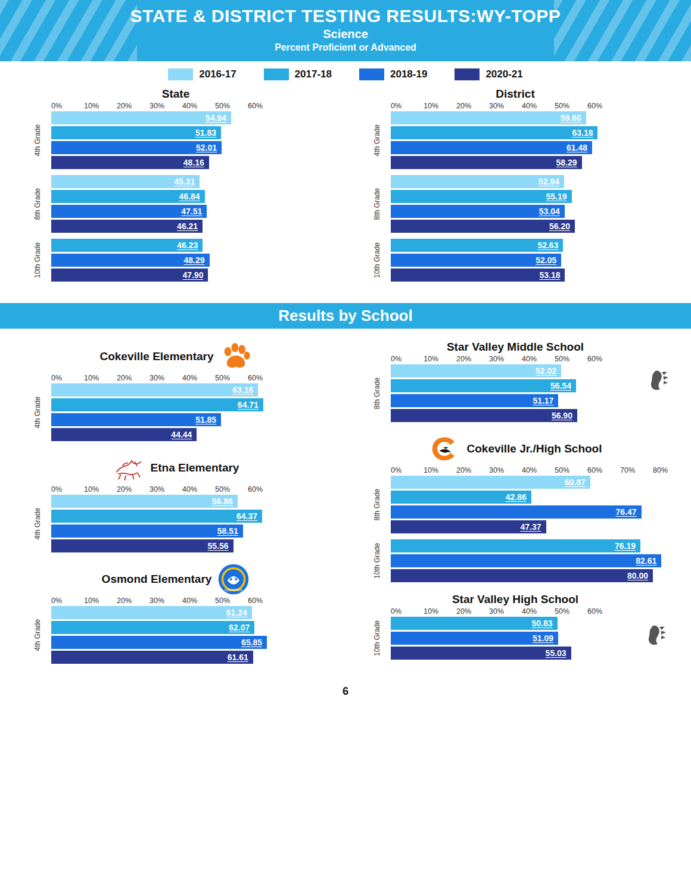State & District Testing Results:WY-TOPP
Science
Percent Proficient or Advanced
2016-17
2017-18
2018-19
2020-21
State
0% 10% 20% 30% 40% 50% 60%
4th Grade
54.94
51.83
52.01
48.16
8th Grade
45.31
46.84
47.51
46.21
10th Grade
46.23
48.29
47.90
District
0% 10% 20% 30% 40% 50% 60%
4th Grade
59.60
63.18
61.48
58.29
8th Grade
52.94
55.19
53.04
56.20
10th Grade
52.63
52.05
53.18
Results by School
Cokeville Elementary
0% 10% 20% 30% 40% 50% 60%
4th Grade
63.16
64.71
51.85
44.44
Etna Elementary
0% 10% 20% 30% 40% 50% 60%
4th Grade
56.86
64.37
58.51
55.56
Osmond Elementary
0% 10% 20% 30% 40% 50% 60%
4th Grade
61.24
62.07
65.85
61.61
Star Valley Middle School
0% 10% 20% 30% 40% 50% 60%
8th Grade
52.02
56.54
51.17
56.90
Cokeville Jr./High School
0% 10% 20% 30% 40% 50% 60% 70% 80%
8th Grade
60.87
42.86
76.47
47.37
10th Grade
76.19
82.61
80.00
Star Valley High School
0% 10% 20% 30% 40% 50% 60%
10th Grade
50.83
51.09
55.03
6